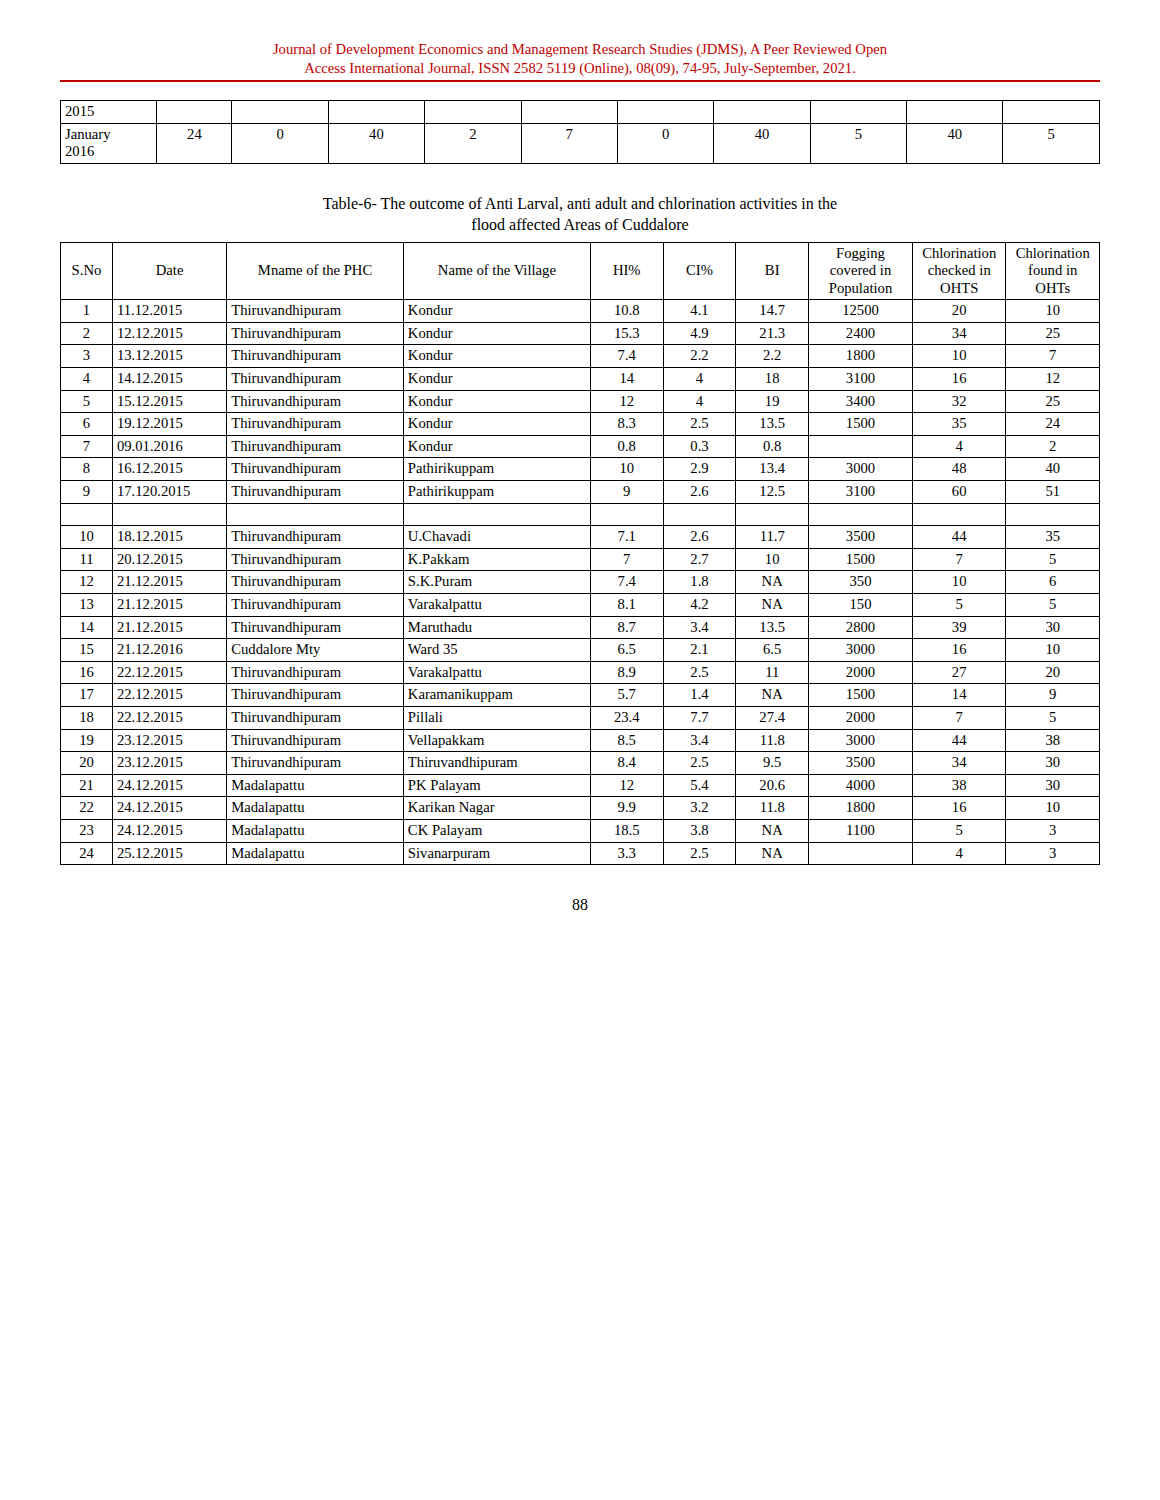Journal of Development Economics and Management Research Studies (JDMS), A Peer Reviewed Open
Access International Journal, ISSN 2582 5119 (Online), 08(09), 74-95, July-September, 2021.
| 2015 | | | | | | | | | | |
| January 2016 | 24 | 0 | 40 | 2 | 7 | 0 | 40 | 5 | 40 | 5 |
Table-6- The outcome of Anti Larval, anti adult and chlorination activities in the
flood affected Areas of Cuddalore
| S.No | Date | Mname of the PHC | Name of the Village | HI% | CI% | BI | Fogging covered in Population | Chlorination checked in OHTS | Chlorination found in OHTs |
| --- | --- | --- | --- | --- | --- | --- | --- | --- | --- |
| 1 | 11.12.2015 | Thiruvandhipuram | Kondur | 10.8 | 4.1 | 14.7 | 12500 | 20 | 10 |
| 2 | 12.12.2015 | Thiruvandhipuram | Kondur | 15.3 | 4.9 | 21.3 | 2400 | 34 | 25 |
| 3 | 13.12.2015 | Thiruvandhipuram | Kondur | 7.4 | 2.2 | 2.2 | 1800 | 10 | 7 |
| 4 | 14.12.2015 | Thiruvandhipuram | Kondur | 14 | 4 | 18 | 3100 | 16 | 12 |
| 5 | 15.12.2015 | Thiruvandhipuram | Kondur | 12 | 4 | 19 | 3400 | 32 | 25 |
| 6 | 19.12.2015 | Thiruvandhipuram | Kondur | 8.3 | 2.5 | 13.5 | 1500 | 35 | 24 |
| 7 | 09.01.2016 | Thiruvandhipuram | Kondur | 0.8 | 0.3 | 0.8 | | 4 | 2 |
| 8 | 16.12.2015 | Thiruvandhipuram | Pathirikuppam | 10 | 2.9 | 13.4 | 3000 | 48 | 40 |
| 9 | 17.120.2015 | Thiruvandhipuram | Pathirikuppam | 9 | 2.6 | 12.5 | 3100 | 60 | 51 |
| 10 | 18.12.2015 | Thiruvandhipuram | U.Chavadi | 7.1 | 2.6 | 11.7 | 3500 | 44 | 35 |
| 11 | 20.12.2015 | Thiruvandhipuram | K.Pakkam | 7 | 2.7 | 10 | 1500 | 7 | 5 |
| 12 | 21.12.2015 | Thiruvandhipuram | S.K.Puram | 7.4 | 1.8 | NA | 350 | 10 | 6 |
| 13 | 21.12.2015 | Thiruvandhipuram | Varakalpattu | 8.1 | 4.2 | NA | 150 | 5 | 5 |
| 14 | 21.12.2015 | Thiruvandhipuram | Maruthadu | 8.7 | 3.4 | 13.5 | 2800 | 39 | 30 |
| 15 | 21.12.2016 | Cuddalore Mty | Ward 35 | 6.5 | 2.1 | 6.5 | 3000 | 16 | 10 |
| 16 | 22.12.2015 | Thiruvandhipuram | Varakalpattu | 8.9 | 2.5 | 11 | 2000 | 27 | 20 |
| 17 | 22.12.2015 | Thiruvandhipuram | Karamanikuppam | 5.7 | 1.4 | NA | 1500 | 14 | 9 |
| 18 | 22.12.2015 | Thiruvandhipuram | Pillali | 23.4 | 7.7 | 27.4 | 2000 | 7 | 5 |
| 19 | 23.12.2015 | Thiruvandhipuram | Vellapakkam | 8.5 | 3.4 | 11.8 | 3000 | 44 | 38 |
| 20 | 23.12.2015 | Thiruvandhipuram | Thiruvandhipuram | 8.4 | 2.5 | 9.5 | 3500 | 34 | 30 |
| 21 | 24.12.2015 | Madalapattu | PK Palayam | 12 | 5.4 | 20.6 | 4000 | 38 | 30 |
| 22 | 24.12.2015 | Madalapattu | Karikan Nagar | 9.9 | 3.2 | 11.8 | 1800 | 16 | 10 |
| 23 | 24.12.2015 | Madalapattu | CK Palayam | 18.5 | 3.8 | NA | 1100 | 5 | 3 |
| 24 | 25.12.2015 | Madalapattu | Sivanarpuram | 3.3 | 2.5 | NA | | 4 | 3 |
88